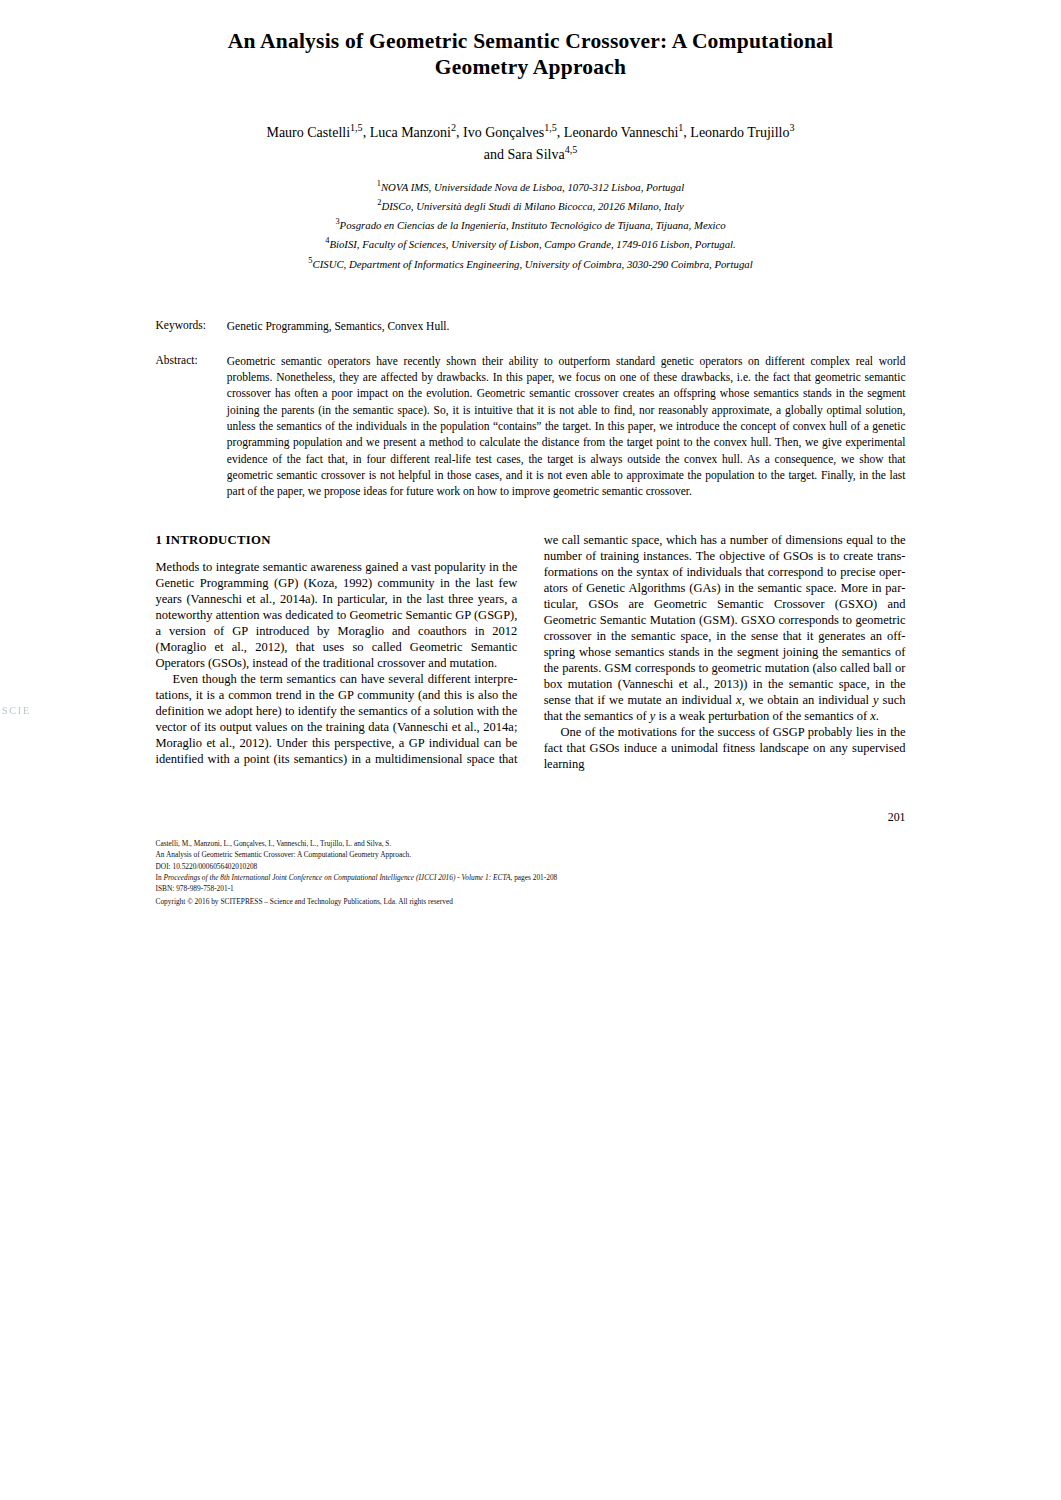SCIE
An Analysis of Geometric Semantic Crossover: A Computational
Geometry Approach
Mauro Castelli1,5, Luca Manzoni2, Ivo Gonçalves1,5, Leonardo Vanneschi1, Leonardo Trujillo3
and Sara Silva4,5
1NOVA IMS, Universidade Nova de Lisboa, 1070-312 Lisboa, Portugal
2DISCo, Università degli Studi di Milano Bicocca, 20126 Milano, Italy
3Posgrado en Ciencias de la Ingeniería, Instituto Tecnológico de Tijuana, Tijuana, Mexico
4BioISI, Faculty of Sciences, University of Lisbon, Campo Grande, 1749-016 Lisbon, Portugal.
5CISUC, Department of Informatics Engineering, University of Coimbra, 3030-290 Coimbra, Portugal
Keywords:
Genetic Programming, Semantics, Convex Hull.
Abstract:
Geometric semantic operators have recently shown their ability to outperform standard genetic operators on different complex real world problems. Nonetheless, they are affected by drawbacks. In this paper, we focus on one of these drawbacks, i.e. the fact that geometric semantic crossover has often a poor impact on the evolution. Geometric semantic crossover creates an offspring whose semantics stands in the segment joining the parents (in the semantic space). So, it is intuitive that it is not able to find, nor reasonably approximate, a globally optimal solution, unless the semantics of the individuals in the population “contains” the target. In this paper, we introduce the concept of convex hull of a genetic programming population and we present a method to calculate the distance from the target point to the convex hull. Then, we give experimental evidence of the fact that, in four different real-life test cases, the target is always outside the convex hull. As a consequence, we show that geometric semantic crossover is not helpful in those cases, and it is not even able to approximate the population to the target. Finally, in the last part of the paper, we propose ideas for future work on how to improve geometric semantic crossover.
1 INTRODUCTION
Methods to integrate semantic awareness gained a vast popularity in the Genetic Programming (GP) (Koza, 1992) community in the last few years (Vanneschi et al., 2014a). In particular, in the last three years, a noteworthy attention was dedicated to Geometric Semantic GP (GSGP), a version of GP introduced by Moraglio and coauthors in 2012 (Moraglio et al., 2012), that uses so called Geometric Semantic Operators (GSOs), instead of the traditional crossover and mutation.
Even though the term semantics can have several different interpretations, it is a common trend in the GP community (and this is also the definition we adopt here) to identify the semantics of a solution with the vector of its output values on the training data (Vanneschi et al., 2014a; Moraglio et al., 2012). Under this perspective, a GP individual can be identified with a point (its semantics) in a multidimensional space that we call semantic space, which has a number of dimensions equal to the number of training instances. The objective of GSOs is to create transformations on the syntax of individuals that correspond to precise operators of Genetic Algorithms (GAs) in the semantic space. More in particular, GSOs are Geometric Semantic Crossover (GSXO) and Geometric Semantic Mutation (GSM). GSXO corresponds to geometric crossover in the semantic space, in the sense that it generates an offspring whose semantics stands in the segment joining the semantics of the parents. GSM corresponds to geometric mutation (also called ball or box mutation (Vanneschi et al., 2013)) in the semantic space, in the sense that if we mutate an individual x, we obtain an individual y such that the semantics of y is a weak perturbation of the semantics of x.
One of the motivations for the success of GSGP probably lies in the fact that GSOs induce a unimodal fitness landscape on any supervised learning
201
Castelli, M., Manzoni, L., Gonçalves, I., Vanneschi, L., Trujillo, L. and Silva, S.
An Analysis of Geometric Semantic Crossover: A Computational Geometry Approach.
DOI: 10.5220/0006056402010208
In Proceedings of the 8th International Joint Conference on Computational Intelligence (IJCCI 2016) - Volume 1: ECTA, pages 201-208
ISBN: 978-989-758-201-1
Copyright © 2016 by SCITEPRESS – Science and Technology Publications, Lda. All rights reserved